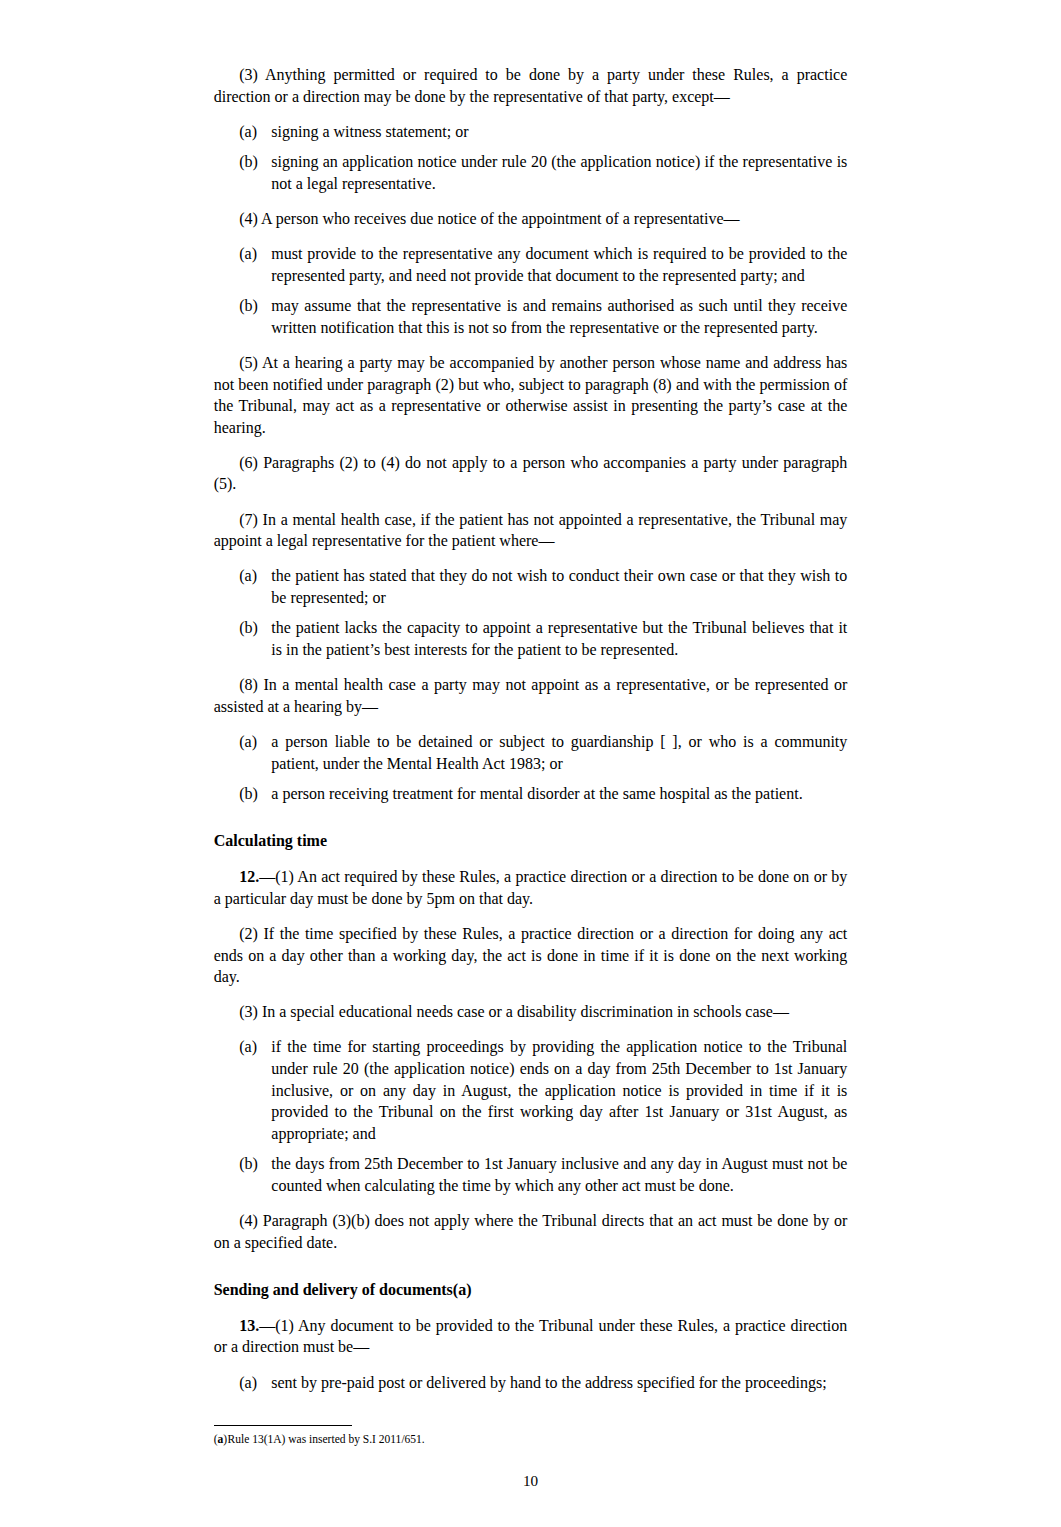(3) Anything permitted or required to be done by a party under these Rules, a practice direction or a direction may be done by the representative of that party, except—
(a) signing a witness statement; or
(b) signing an application notice under rule 20 (the application notice) if the representative is not a legal representative.
(4) A person who receives due notice of the appointment of a representative—
(a) must provide to the representative any document which is required to be provided to the represented party, and need not provide that document to the represented party; and
(b) may assume that the representative is and remains authorised as such until they receive written notification that this is not so from the representative or the represented party.
(5) At a hearing a party may be accompanied by another person whose name and address has not been notified under paragraph (2) but who, subject to paragraph (8) and with the permission of the Tribunal, may act as a representative or otherwise assist in presenting the party’s case at the hearing.
(6) Paragraphs (2) to (4) do not apply to a person who accompanies a party under paragraph (5).
(7) In a mental health case, if the patient has not appointed a representative, the Tribunal may appoint a legal representative for the patient where—
(a) the patient has stated that they do not wish to conduct their own case or that they wish to be represented; or
(b) the patient lacks the capacity to appoint a representative but the Tribunal believes that it is in the patient’s best interests for the patient to be represented.
(8) In a mental health case a party may not appoint as a representative, or be represented or assisted at a hearing by—
(a) a person liable to be detained or subject to guardianship [ ], or who is a community patient, under the Mental Health Act 1983; or
(b) a person receiving treatment for mental disorder at the same hospital as the patient.
Calculating time
12.—(1) An act required by these Rules, a practice direction or a direction to be done on or by a particular day must be done by 5pm on that day.
(2) If the time specified by these Rules, a practice direction or a direction for doing any act ends on a day other than a working day, the act is done in time if it is done on the next working day.
(3) In a special educational needs case or a disability discrimination in schools case—
(a) if the time for starting proceedings by providing the application notice to the Tribunal under rule 20 (the application notice) ends on a day from 25th December to 1st January inclusive, or on any day in August, the application notice is provided in time if it is provided to the Tribunal on the first working day after 1st January or 31st August, as appropriate; and
(b) the days from 25th December to 1st January inclusive and any day in August must not be counted when calculating the time by which any other act must be done.
(4) Paragraph (3)(b) does not apply where the Tribunal directs that an act must be done by or on a specified date.
Sending and delivery of documents(a)
13.—(1) Any document to be provided to the Tribunal under these Rules, a practice direction or a direction must be—
(a) sent by pre-paid post or delivered by hand to the address specified for the proceedings;
(a) Rule 13(1A) was inserted by S.I 2011/651.
10